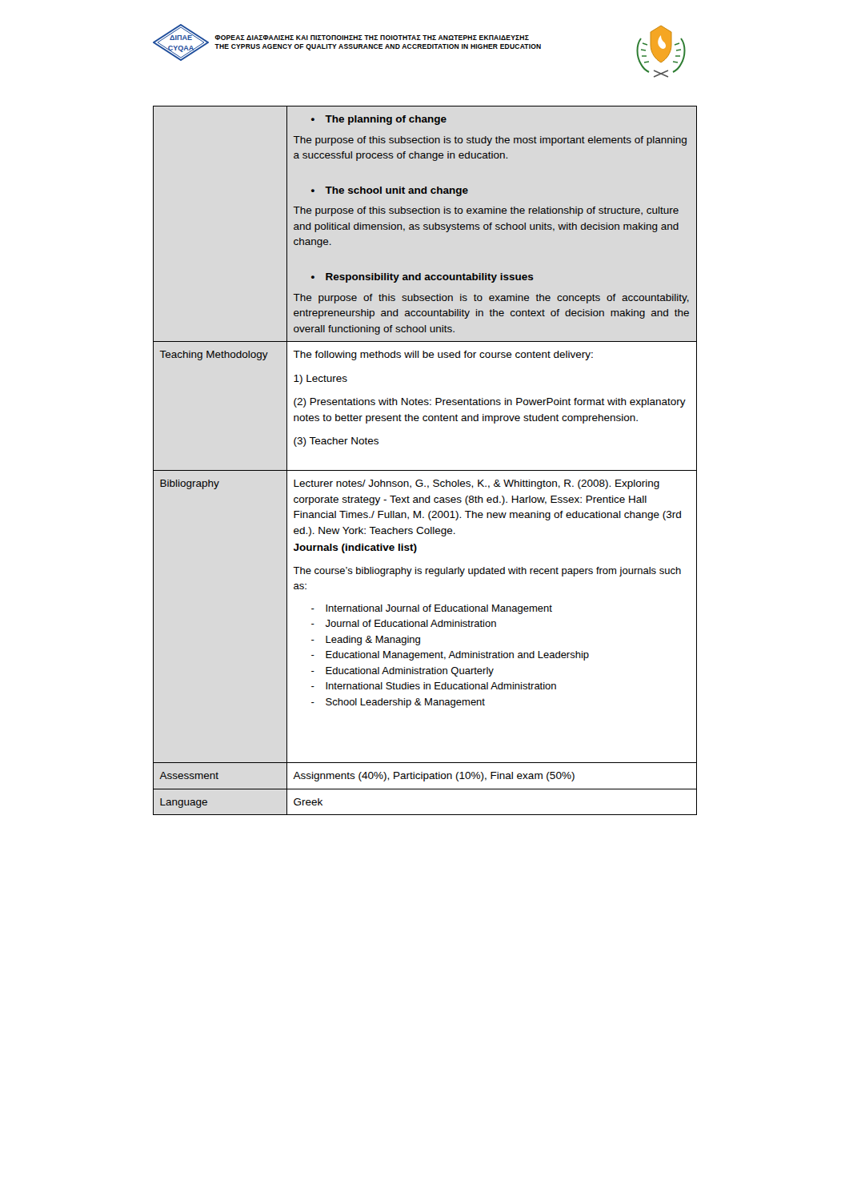ΔΙΠΑΕ CYQAA
ΦΟΡΕΑΣ ΔΙΑΣΦΑΛΙΣΗΣ ΚΑΙ ΠΙΣΤΟΠΟΙΗΣΗΣ ΤΗΣ ΠΟΙΟΤΗΤΑΣ ΤΗΣ ΑΝΩΤΕΡΗΣ ΕΚΠΑΙΔΕΥΣΗΣ THE CYPRUS AGENCY OF QUALITY ASSURANCE AND ACCREDITATION IN HIGHER EDUCATION
| | The planning of change The purpose of this subsection is to study the most important elements of planning a successful process of change in education. The school unit and change The purpose of this subsection is to examine the relationship of structure, culture and political dimension, as subsystems of school units, with decision making and change. Responsibility and accountability issues The purpose of this subsection is to examine the concepts of accountability, entrepreneurship and accountability in the context of decision making and the overall functioning of school units. |
| Teaching Methodology | The following methods will be used for course content delivery: 1) Lectures (2) Presentations with Notes: Presentations in PowerPoint format with explanatory notes to better present the content and improve student comprehension. (3) Teacher Notes |
| Bibliography | Lecturer notes/ Johnson, G., Scholes, K., & Whittington, R. (2008). Exploring corporate strategy - Text and cases (8th ed.). Harlow, Essex: Prentice Hall Financial Times./ Fullan, M. (2001). The new meaning of educational change (3rd ed.). New York: Teachers College. Journals (indicative list) The course’s bibliography is regularly updated with recent papers from journals such as: International Journal of Educational Management Journal of Educational Administration Leading & Managing Educational Management, Administration and Leadership Educational Administration Quarterly International Studies in Educational Administration School Leadership & Management |
| Assessment | Assignments (40%), Participation (10%), Final exam (50%) |
| Language | Greek |